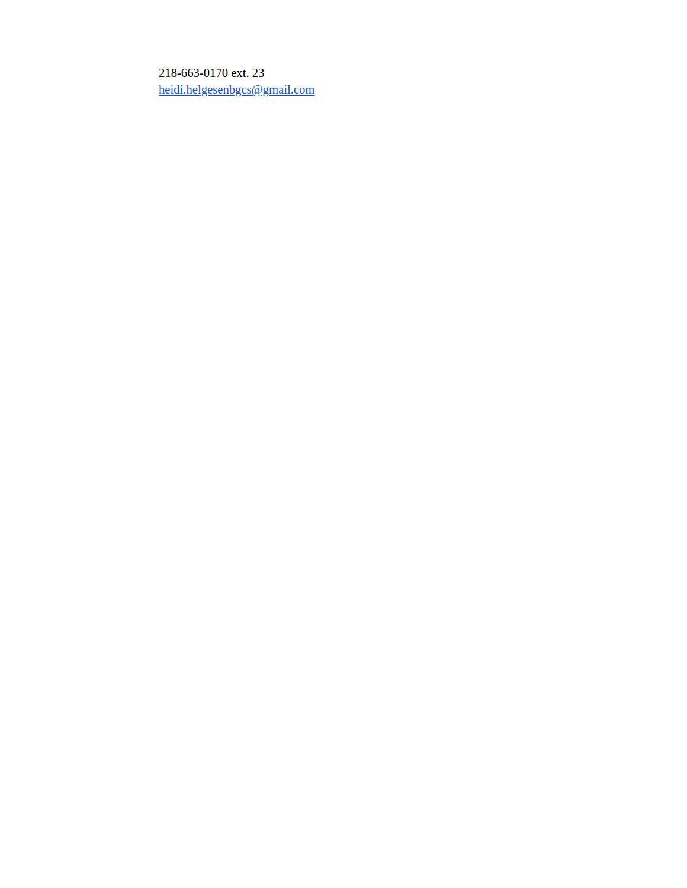218-663-0170 ext. 23
heidi.helgesenbgcs@gmail.com